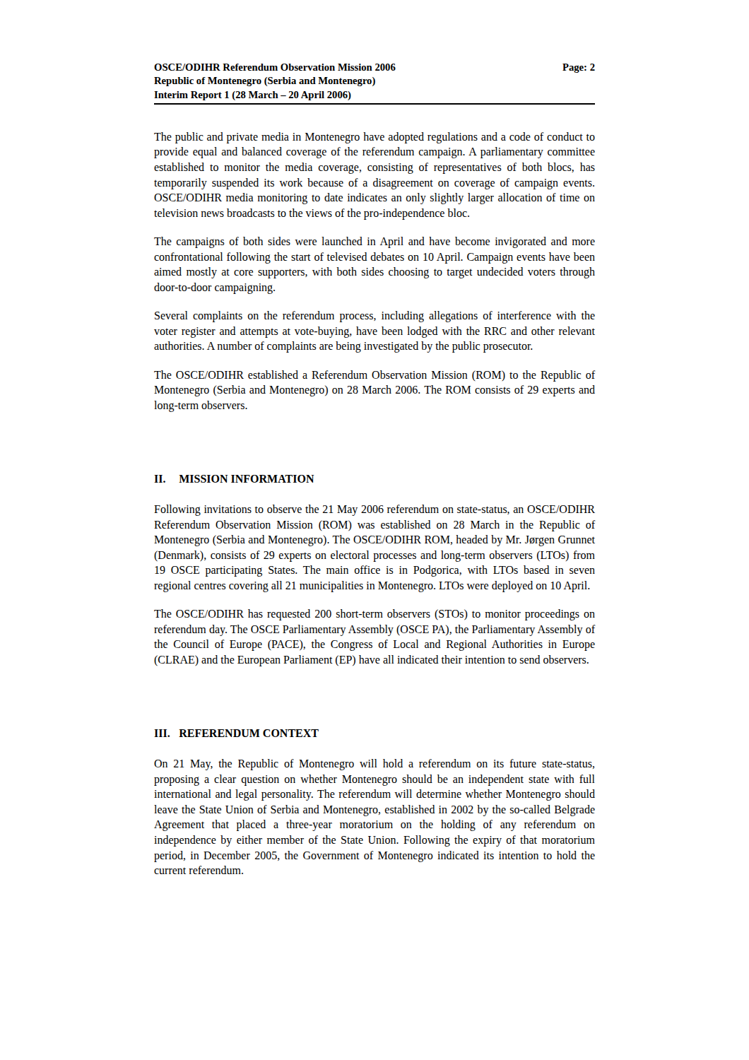OSCE/ODIHR Referendum Observation Mission 2006
Page: 2
Republic of Montenegro (Serbia and Montenegro)
Interim Report 1 (28 March – 20 April 2006)
The public and private media in Montenegro have adopted regulations and a code of conduct to provide equal and balanced coverage of the referendum campaign. A parliamentary committee established to monitor the media coverage, consisting of representatives of both blocs, has temporarily suspended its work because of a disagreement on coverage of campaign events. OSCE/ODIHR media monitoring to date indicates an only slightly larger allocation of time on television news broadcasts to the views of the pro-independence bloc.
The campaigns of both sides were launched in April and have become invigorated and more confrontational following the start of televised debates on 10 April. Campaign events have been aimed mostly at core supporters, with both sides choosing to target undecided voters through door-to-door campaigning.
Several complaints on the referendum process, including allegations of interference with the voter register and attempts at vote-buying, have been lodged with the RRC and other relevant authorities. A number of complaints are being investigated by the public prosecutor.
The OSCE/ODIHR established a Referendum Observation Mission (ROM) to the Republic of Montenegro (Serbia and Montenegro) on 28 March 2006. The ROM consists of 29 experts and long-term observers.
II. Mission Information
Following invitations to observe the 21 May 2006 referendum on state-status, an OSCE/ODIHR Referendum Observation Mission (ROM) was established on 28 March in the Republic of Montenegro (Serbia and Montenegro). The OSCE/ODIHR ROM, headed by Mr. Jørgen Grunnet (Denmark), consists of 29 experts on electoral processes and long-term observers (LTOs) from 19 OSCE participating States. The main office is in Podgorica, with LTOs based in seven regional centres covering all 21 municipalities in Montenegro. LTOs were deployed on 10 April.
The OSCE/ODIHR has requested 200 short-term observers (STOs) to monitor proceedings on referendum day. The OSCE Parliamentary Assembly (OSCE PA), the Parliamentary Assembly of the Council of Europe (PACE), the Congress of Local and Regional Authorities in Europe (CLRAE) and the European Parliament (EP) have all indicated their intention to send observers.
III. Referendum Context
On 21 May, the Republic of Montenegro will hold a referendum on its future state-status, proposing a clear question on whether Montenegro should be an independent state with full international and legal personality. The referendum will determine whether Montenegro should leave the State Union of Serbia and Montenegro, established in 2002 by the so-called Belgrade Agreement that placed a three-year moratorium on the holding of any referendum on independence by either member of the State Union. Following the expiry of that moratorium period, in December 2005, the Government of Montenegro indicated its intention to hold the current referendum.